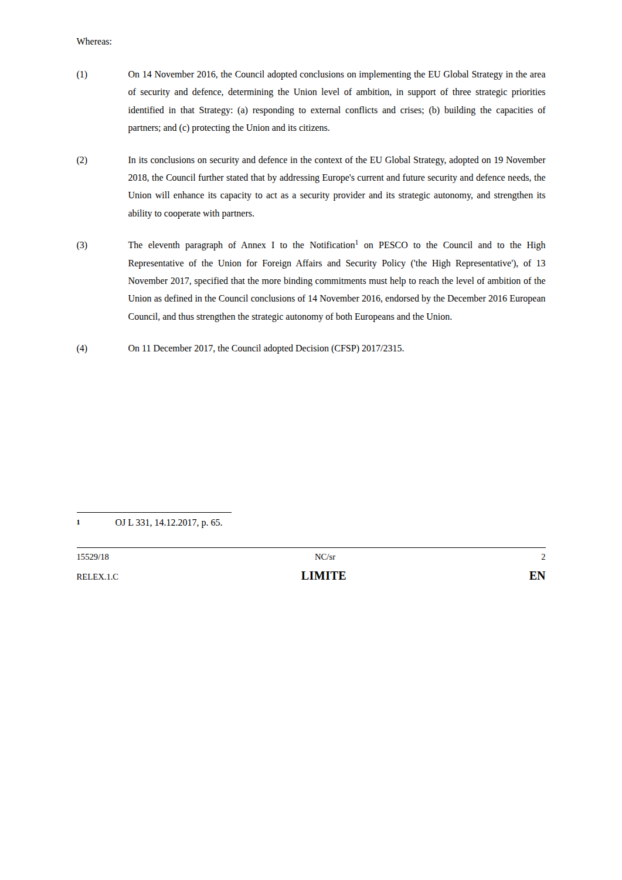Whereas:
(1) On 14 November 2016, the Council adopted conclusions on implementing the EU Global Strategy in the area of security and defence, determining the Union level of ambition, in support of three strategic priorities identified in that Strategy: (a) responding to external conflicts and crises; (b) building the capacities of partners; and (c) protecting the Union and its citizens.
(2) In its conclusions on security and defence in the context of the EU Global Strategy, adopted on 19 November 2018, the Council further stated that by addressing Europe's current and future security and defence needs, the Union will enhance its capacity to act as a security provider and its strategic autonomy, and strengthen its ability to cooperate with partners.
(3) The eleventh paragraph of Annex I to the Notification1 on PESCO to the Council and to the High Representative of the Union for Foreign Affairs and Security Policy ('the High Representative'), of 13 November 2017, specified that the more binding commitments must help to reach the level of ambition of the Union as defined in the Council conclusions of 14 November 2016, endorsed by the December 2016 European Council, and thus strengthen the strategic autonomy of both Europeans and the Union.
(4) On 11 December 2017, the Council adopted Decision (CFSP) 2017/2315.
1 OJ L 331, 14.12.2017, p. 65.
15529/18 NC/sr 2
RELEX.1.C LIMITE EN